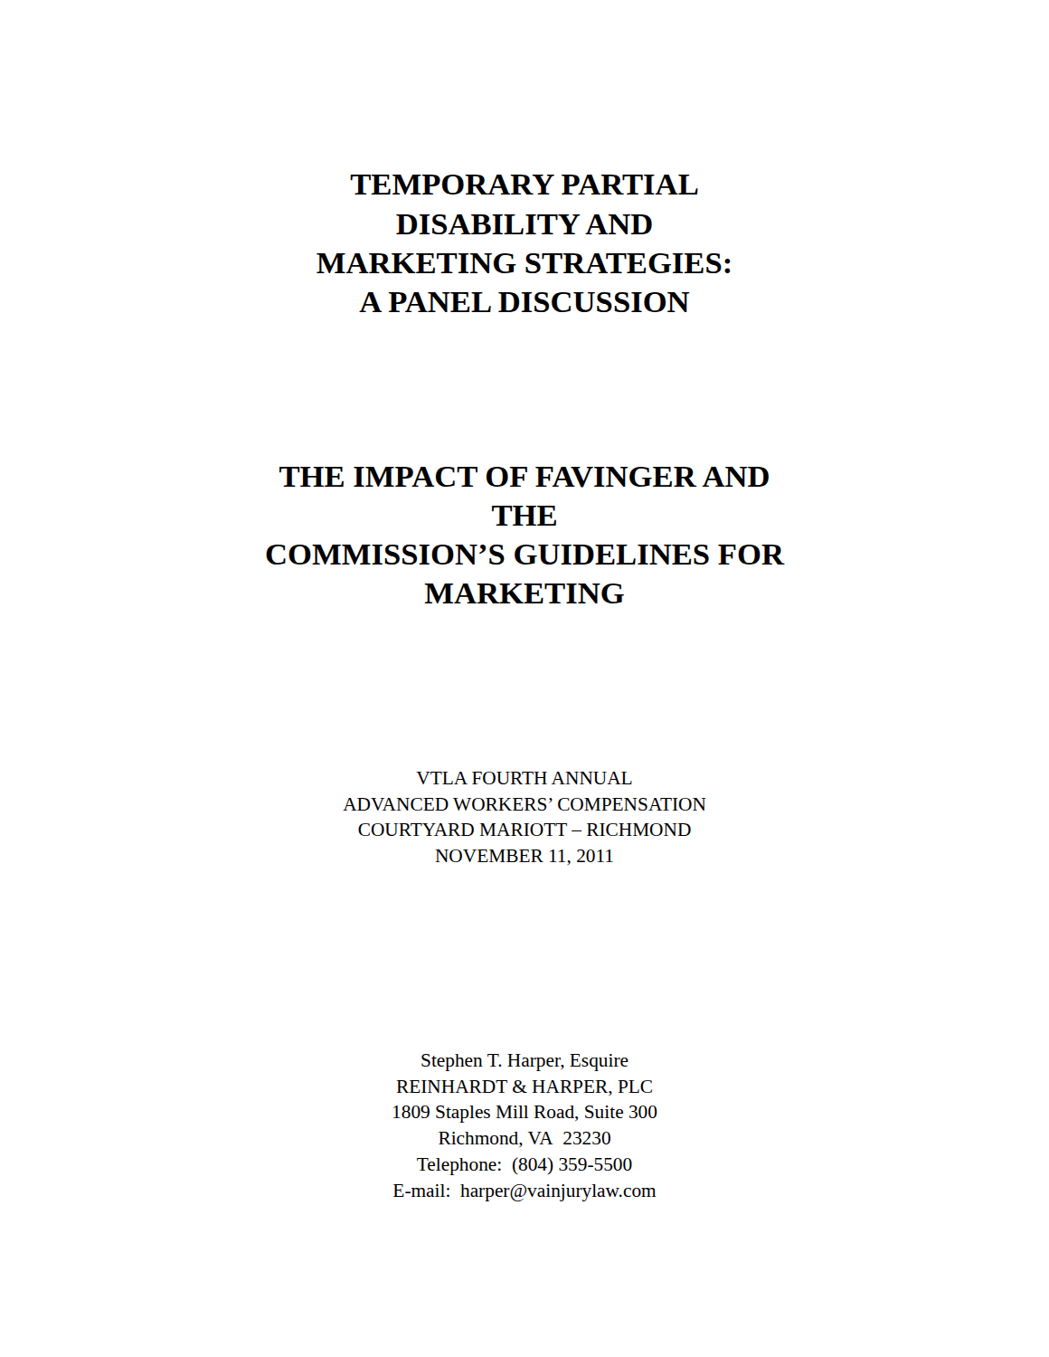Temporary Partial Disability and
Marketing Strategies:
A Panel Discussion
The Impact of Favinger and the
Commission’s Guidelines for
Marketing
VTLA Fourth Annual
Advanced Workers’ Compensation
Courtyard Mariott – Richmond
November 11, 2011
Stephen T. Harper, Esquire
Reinhardt & Harper, PLC
1809 Staples Mill Road, Suite 300
Richmond, VA 23230
Telephone: (804) 359-5500
E-mail: harper@vainjurylaw.com